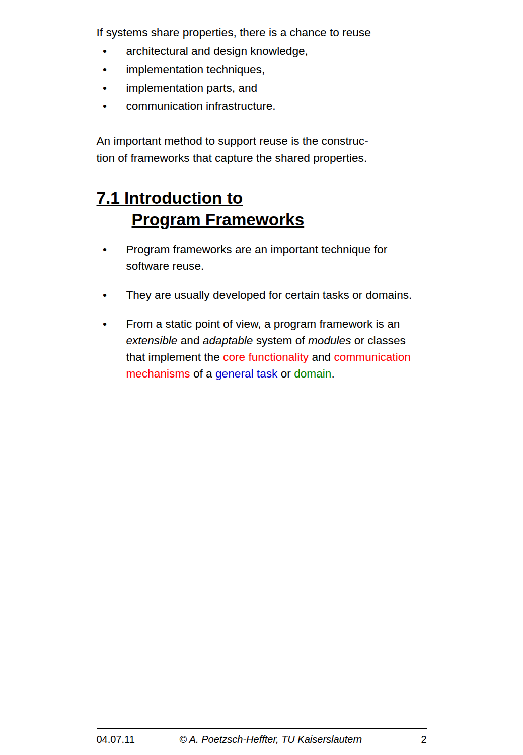If systems share properties, there is a chance to reuse
architectural and design knowledge,
implementation techniques,
implementation parts, and
communication infrastructure.
An important method to support reuse is the construc-
tion of frameworks that capture the shared properties.
7.1 Introduction to Program Frameworks
Program frameworks are an important technique for software reuse.
They are usually developed for certain tasks or domains.
From a static point of view, a program framework is an extensible and adaptable system of modules or classes that implement the core functionality and communication mechanisms of a general task or domain.
04.07.11 © A. Poetzsch-Heffter, TU Kaiserslautern 2